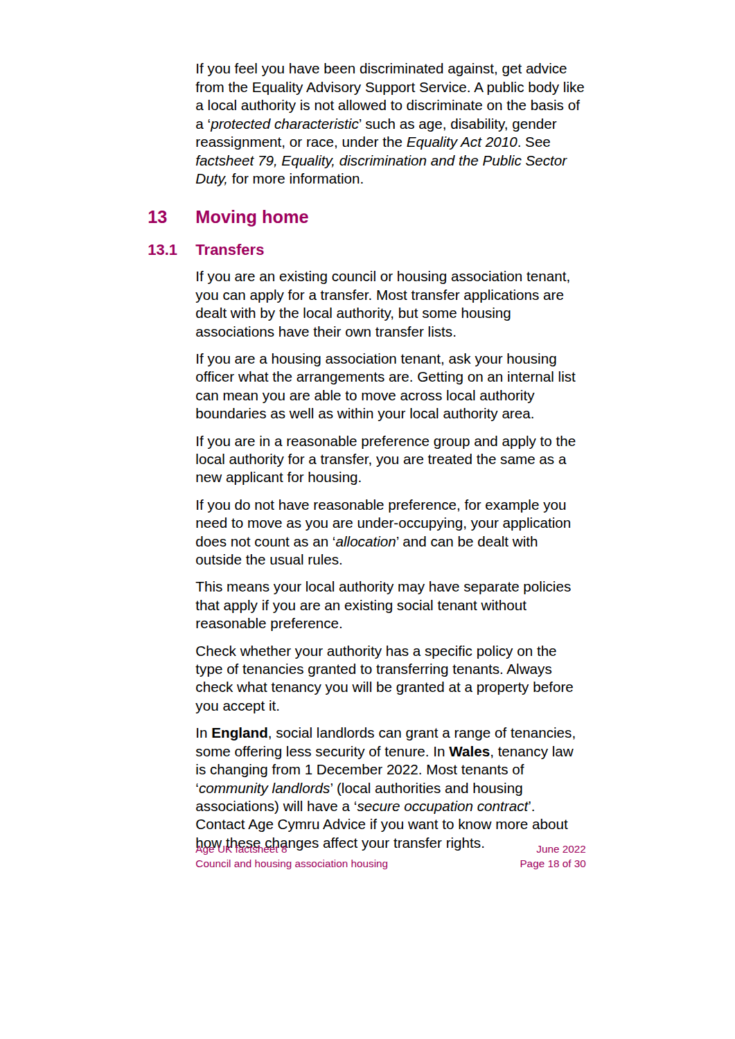If you feel you have been discriminated against, get advice from the Equality Advisory Support Service. A public body like a local authority is not allowed to discriminate on the basis of a ‘protected characteristic’ such as age, disability, gender reassignment, or race, under the Equality Act 2010. See factsheet 79, Equality, discrimination and the Public Sector Duty, for more information.
13 Moving home
13.1 Transfers
If you are an existing council or housing association tenant, you can apply for a transfer. Most transfer applications are dealt with by the local authority, but some housing associations have their own transfer lists.
If you are a housing association tenant, ask your housing officer what the arrangements are. Getting on an internal list can mean you are able to move across local authority boundaries as well as within your local authority area.
If you are in a reasonable preference group and apply to the local authority for a transfer, you are treated the same as a new applicant for housing.
If you do not have reasonable preference, for example you need to move as you are under-occupying, your application does not count as an ‘allocation’ and can be dealt with outside the usual rules.
This means your local authority may have separate policies that apply if you are an existing social tenant without reasonable preference.
Check whether your authority has a specific policy on the type of tenancies granted to transferring tenants. Always check what tenancy you will be granted at a property before you accept it.
In England, social landlords can grant a range of tenancies, some offering less security of tenure. In Wales, tenancy law is changing from 1 December 2022. Most tenants of ‘community landlords’ (local authorities and housing associations) will have a ‘secure occupation contract’. Contact Age Cymru Advice if you want to know more about how these changes affect your transfer rights.
Age UK factsheet 8
Council and housing association housing
June 2022
Page 18 of 30